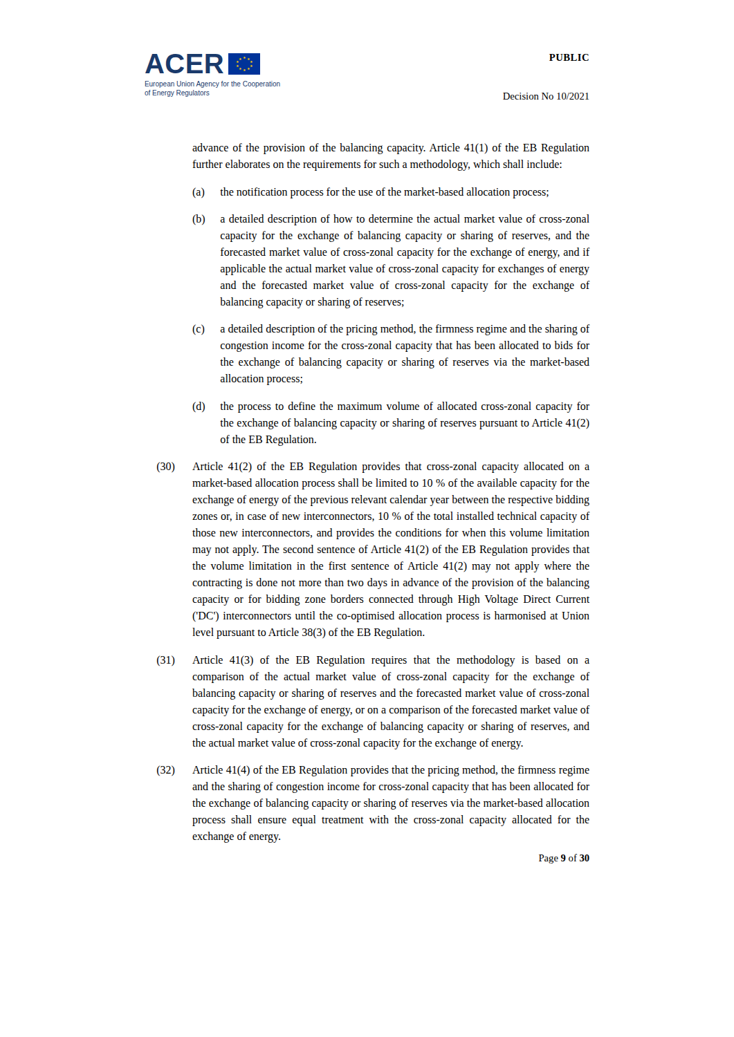ACER ★ ★ ★ ★ ★ ★ ★ ★ ★ ★
European Union Agency for the Cooperation
of Energy Regulators
PUBLIC
Decision No 10/2021
advance of the provision of the balancing capacity. Article 41(1) of the EB Regulation further elaborates on the requirements for such a methodology, which shall include:
(a)
the notification process for the use of the market-based allocation process;
(b)
a detailed description of how to determine the actual market value of cross-zonal capacity for the exchange of balancing capacity or sharing of reserves, and the forecasted market value of cross-zonal capacity for the exchange of energy, and if applicable the actual market value of cross-zonal capacity for exchanges of energy and the forecasted market value of cross-zonal capacity for the exchange of balancing capacity or sharing of reserves;
(c)
a detailed description of the pricing method, the firmness regime and the sharing of congestion income for the cross-zonal capacity that has been allocated to bids for the exchange of balancing capacity or sharing of reserves via the market-based allocation process;
(d)
the process to define the maximum volume of allocated cross-zonal capacity for the exchange of balancing capacity or sharing of reserves pursuant to Article 41(2) of the EB Regulation.
(30)
Article 41(2) of the EB Regulation provides that cross-zonal capacity allocated on a market-based allocation process shall be limited to 10 % of the available capacity for the exchange of energy of the previous relevant calendar year between the respective bidding zones or, in case of new interconnectors, 10 % of the total installed technical capacity of those new interconnectors, and provides the conditions for when this volume limitation may not apply. The second sentence of Article 41(2) of the EB Regulation provides that the volume limitation in the first sentence of Article 41(2) may not apply where the contracting is done not more than two days in advance of the provision of the balancing capacity or for bidding zone borders connected through High Voltage Direct Current ('DC') interconnectors until the co-optimised allocation process is harmonised at Union level pursuant to Article 38(3) of the EB Regulation.
(31)
Article 41(3) of the EB Regulation requires that the methodology is based on a comparison of the actual market value of cross-zonal capacity for the exchange of balancing capacity or sharing of reserves and the forecasted market value of cross-zonal capacity for the exchange of energy, or on a comparison of the forecasted market value of cross-zonal capacity for the exchange of balancing capacity or sharing of reserves, and the actual market value of cross-zonal capacity for the exchange of energy.
(32)
Article 41(4) of the EB Regulation provides that the pricing method, the firmness regime and the sharing of congestion income for cross-zonal capacity that has been allocated for the exchange of balancing capacity or sharing of reserves via the market-based allocation process shall ensure equal treatment with the cross-zonal capacity allocated for the exchange of energy.
Page 9 of 30